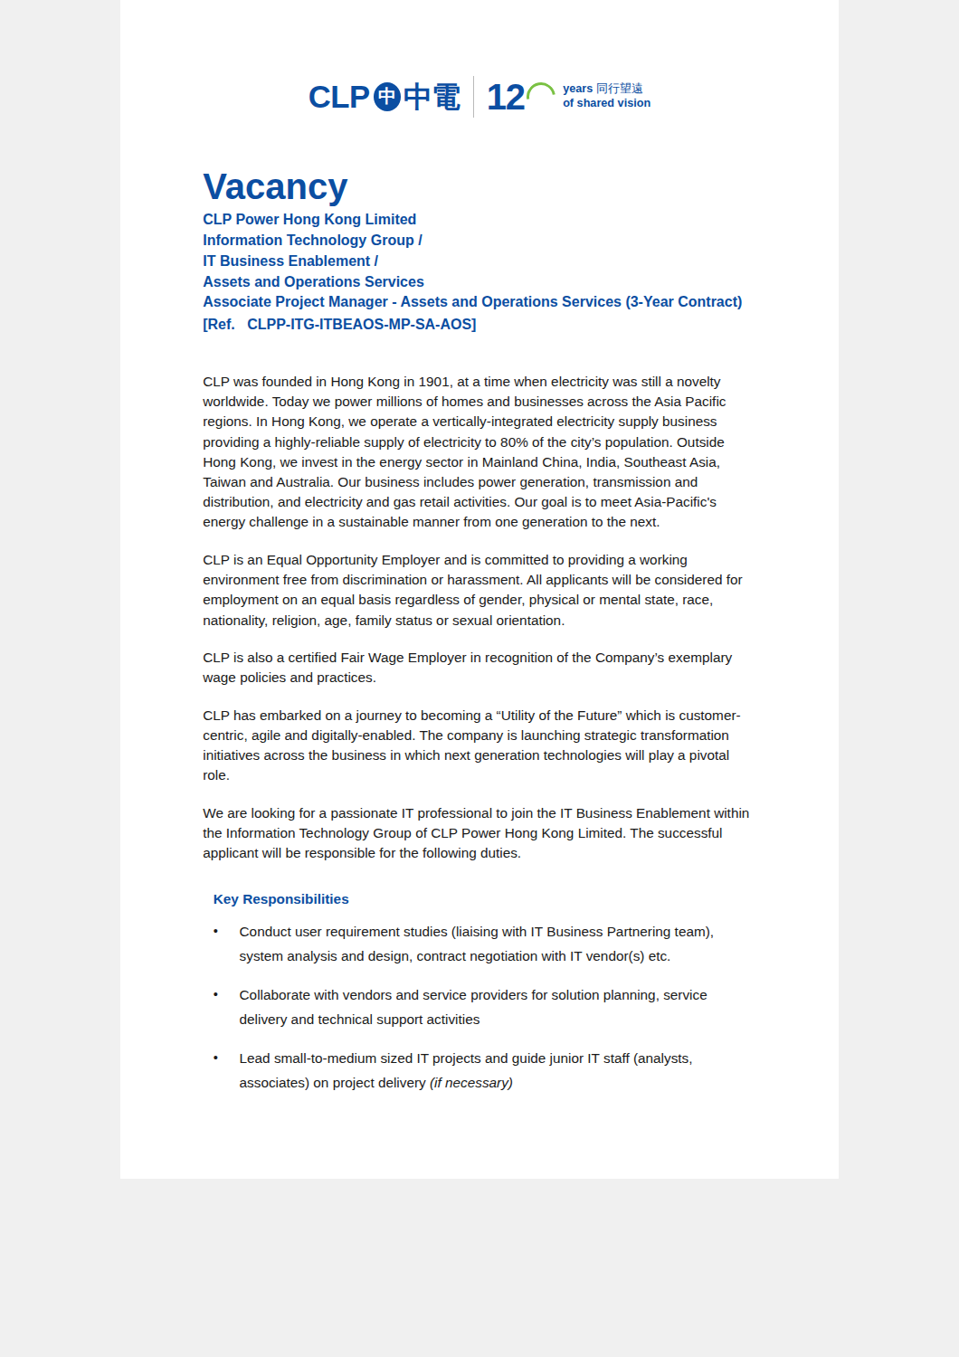CLP中中電
12 years 同行望遠
of shared vision
Vacancy
CLP Power Hong Kong Limited
Information Technology Group /
IT Business Enablement /
Assets and Operations Services
Associate Project Manager - Assets and Operations Services (3-Year Contract) [Ref. CLPP-ITG-ITBEAOS-MP-SA-AOS]
CLP was founded in Hong Kong in 1901, at a time when electricity was still a novelty worldwide. Today we power millions of homes and businesses across the Asia Pacific regions. In Hong Kong, we operate a vertically-integrated electricity supply business providing a highly-reliable supply of electricity to 80% of the city’s population. Outside Hong Kong, we invest in the energy sector in Mainland China, India, Southeast Asia, Taiwan and Australia. Our business includes power generation, transmission and distribution, and electricity and gas retail activities. Our goal is to meet Asia-Pacific's energy challenge in a sustainable manner from one generation to the next.
CLP is an Equal Opportunity Employer and is committed to providing a working environment free from discrimination or harassment. All applicants will be considered for employment on an equal basis regardless of gender, physical or mental state, race, nationality, religion, age, family status or sexual orientation.
CLP is also a certified Fair Wage Employer in recognition of the Company’s exemplary wage policies and practices.
CLP has embarked on a journey to becoming a “Utility of the Future” which is customer-centric, agile and digitally-enabled. The company is launching strategic transformation initiatives across the business in which next generation technologies will play a pivotal role.
We are looking for a passionate IT professional to join the IT Business Enablement within the Information Technology Group of CLP Power Hong Kong Limited. The successful applicant will be responsible for the following duties.
Key Responsibilities
Conduct user requirement studies (liaising with IT Business Partnering team), system analysis and design, contract negotiation with IT vendor(s) etc.
Collaborate with vendors and service providers for solution planning, service delivery and technical support activities
Lead small-to-medium sized IT projects and guide junior IT staff (analysts, associates) on project delivery (if necessary)